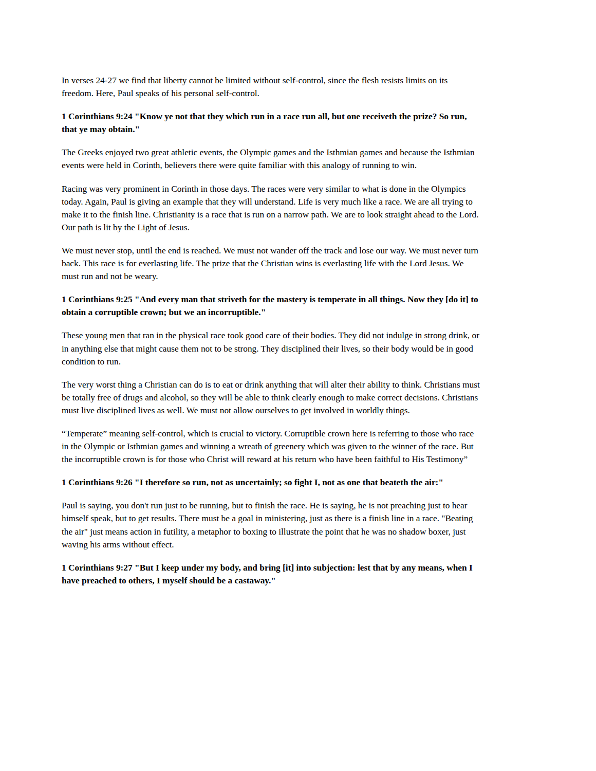In verses 24-27 we find that liberty cannot be limited without self-control, since the flesh resists limits on its freedom. Here, Paul speaks of his personal self-control.
1 Corinthians 9:24 "Know ye not that they which run in a race run all, but one receiveth the prize? So run, that ye may obtain."
The Greeks enjoyed two great athletic events, the Olympic games and the Isthmian games and because the Isthmian events were held in Corinth, believers there were quite familiar with this analogy of running to win.
Racing was very prominent in Corinth in those days. The races were very similar to what is done in the Olympics today. Again, Paul is giving an example that they will understand. Life is very much like a race. We are all trying to make it to the finish line. Christianity is a race that is run on a narrow path. We are to look straight ahead to the Lord. Our path is lit by the Light of Jesus.
We must never stop, until the end is reached. We must not wander off the track and lose our way. We must never turn back. This race is for everlasting life. The prize that the Christian wins is everlasting life with the Lord Jesus. We must run and not be weary.
1 Corinthians 9:25 "And every man that striveth for the mastery is temperate in all things. Now they [do it] to obtain a corruptible crown; but we an incorruptible."
These young men that ran in the physical race took good care of their bodies. They did not indulge in strong drink, or in anything else that might cause them not to be strong. They disciplined their lives, so their body would be in good condition to run.
The very worst thing a Christian can do is to eat or drink anything that will alter their ability to think. Christians must be totally free of drugs and alcohol, so they will be able to think clearly enough to make correct decisions. Christians must live disciplined lives as well. We must not allow ourselves to get involved in worldly things.
“Temperate” meaning self-control, which is crucial to victory. Corruptible crown here is referring to those who race in the Olympic or Isthmian games and winning a wreath of greenery which was given to the winner of the race. But the incorruptible crown is for those who Christ will reward at his return who have been faithful to His Testimony”
1 Corinthians 9:26 "I therefore so run, not as uncertainly; so fight I, not as one that beateth the air:"
Paul is saying, you don't run just to be running, but to finish the race. He is saying, he is not preaching just to hear himself speak, but to get results. There must be a goal in ministering, just as there is a finish line in a race. "Beating the air" just means action in futility, a metaphor to boxing to illustrate the point that he was no shadow boxer, just waving his arms without effect.
1 Corinthians 9:27 "But I keep under my body, and bring [it] into subjection: lest that by any means, when I have preached to others, I myself should be a castaway."